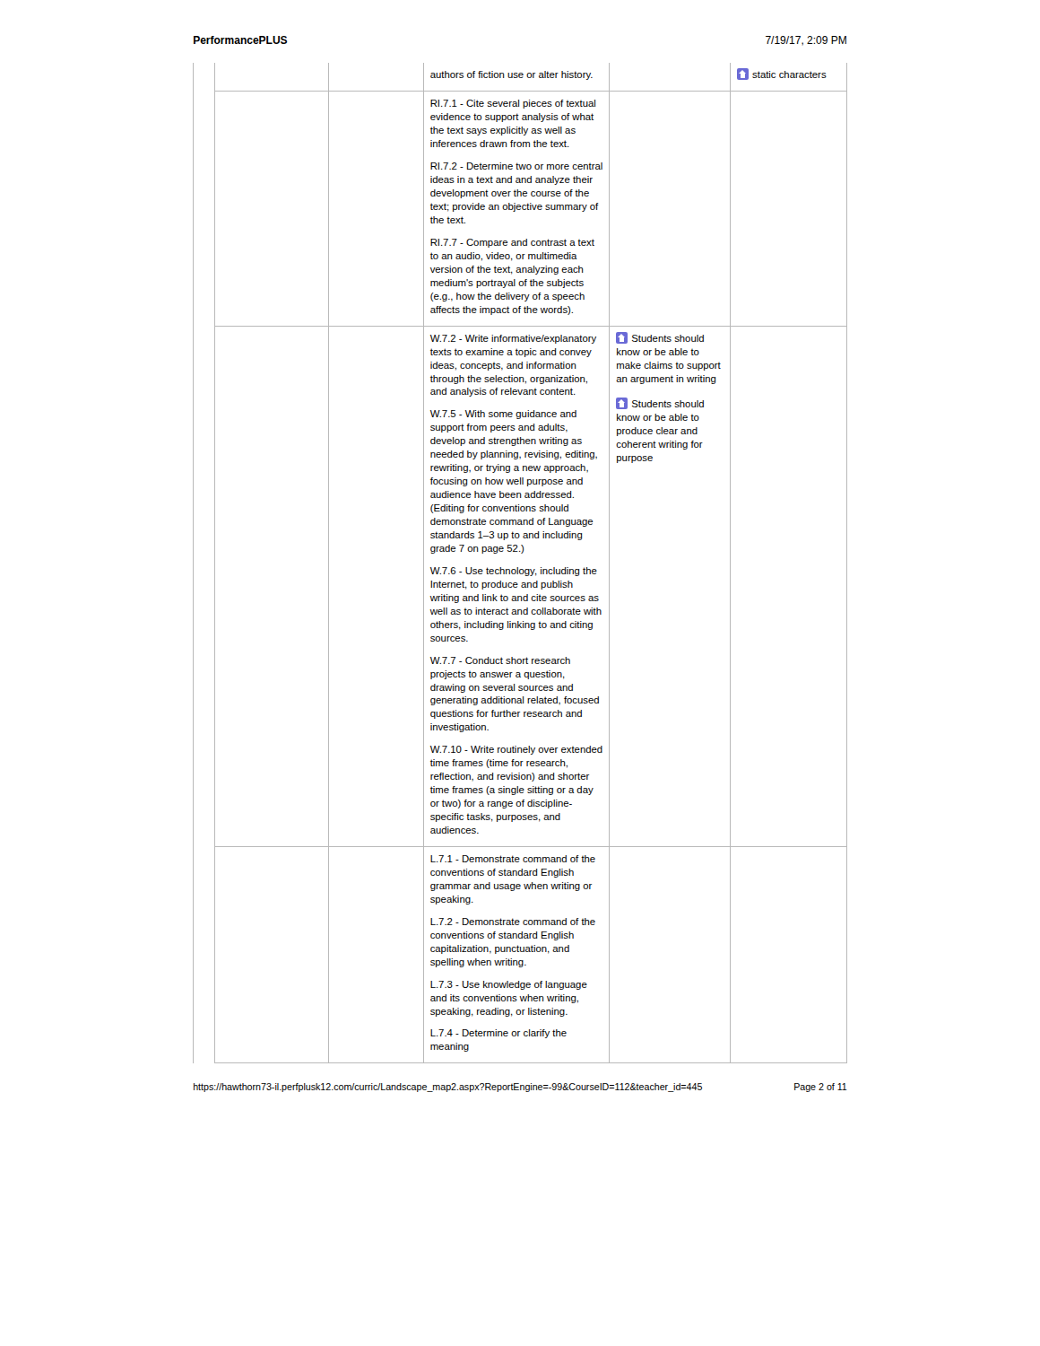PerformancePLUS
7/19/17, 2:09 PM
| | | | authors of fiction use or alter history. | | static characters |
| | | | RI.7.1 - Cite several pieces of textual evidence to support analysis of what the text says explicitly as well as inferences drawn from the text. RI.7.2 - Determine two or more central ideas in a text and and analyze their development over the course of the text; provide an objective summary of the text. RI.7.7 - Compare and contrast a text to an audio, video, or multimedia version of the text, analyzing each medium's portrayal of the subjects (e.g., how the delivery of a speech affects the impact of the words). | | |
| | | | W.7.2 - Write informative/explanatory texts to examine a topic and convey ideas, concepts, and information through the selection, organization, and analysis of relevant content. W.7.5 - With some guidance and support from peers and adults, develop and strengthen writing as needed by planning, revising, editing, rewriting, or trying a new approach, focusing on how well purpose and audience have been addressed. (Editing for conventions should demonstrate command of Language standards 1–3 up to and including grade 7 on page 52.) W.7.6 - Use technology, including the Internet, to produce and publish writing and link to and cite sources as well as to interact and collaborate with others, including linking to and citing sources. W.7.7 - Conduct short research projects to answer a question, drawing on several sources and generating additional related, focused questions for further research and investigation. W.7.10 - Write routinely over extended time frames (time for research, reflection, and revision) and shorter time frames (a single sitting or a day or two) for a range of discipline-specific tasks, purposes, and audiences. | Students should know or be able to make claims to support an argument in writing Students should know or be able to produce clear and coherent writing for purpose | |
| | | | L.7.1 - Demonstrate command of the conventions of standard English grammar and usage when writing or speaking. L.7.2 - Demonstrate command of the conventions of standard English capitalization, punctuation, and spelling when writing. L.7.3 - Use knowledge of language and its conventions when writing, speaking, reading, or listening. L.7.4 - Determine or clarify the meaning | | |
https://hawthorn73-il.perfplusk12.com/curric/Landscape_map2.aspx?ReportEngine=-99&CourseID=112&teacher_id=445
Page 2 of 11